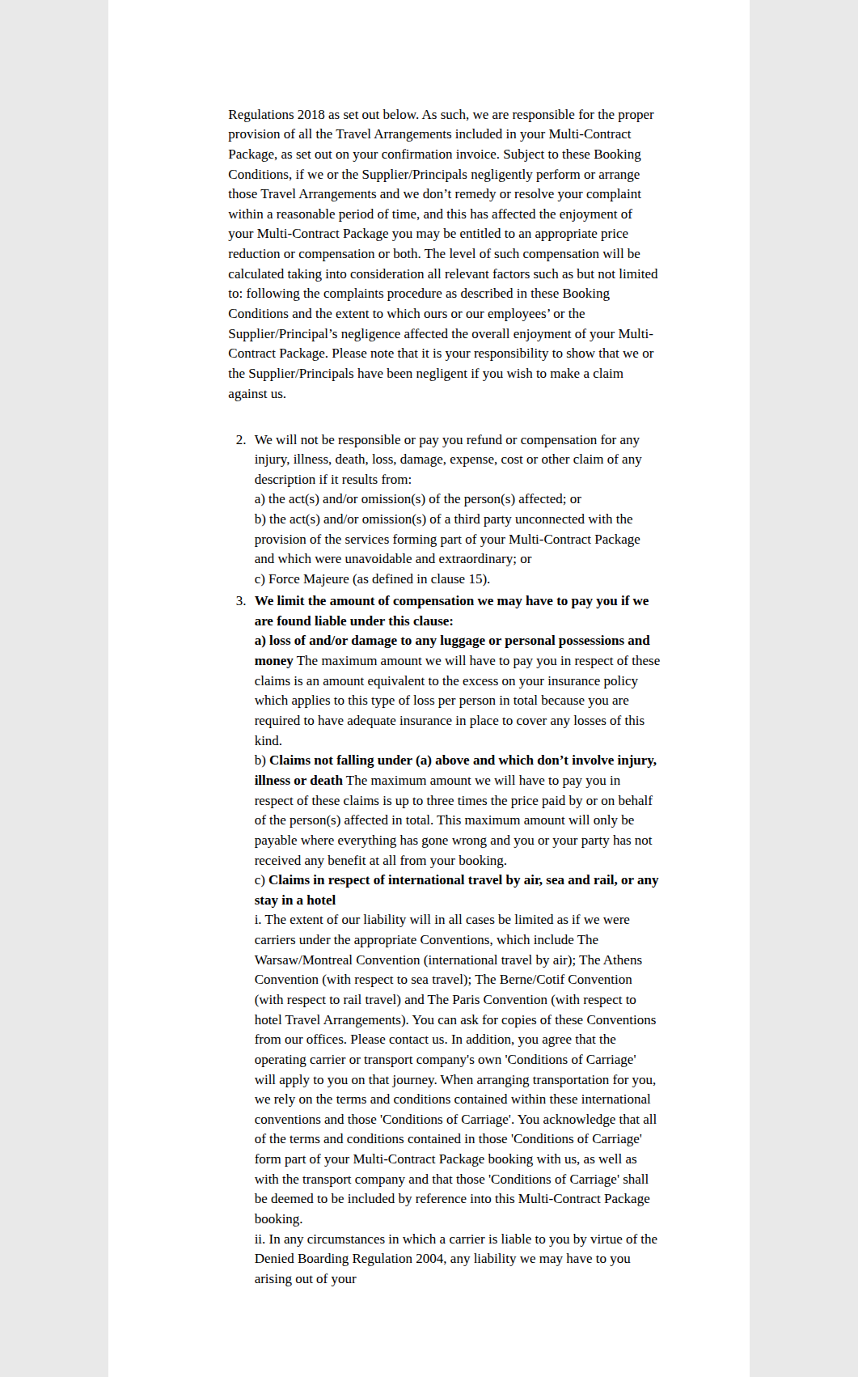Regulations 2018 as set out below. As such, we are responsible for the proper provision of all the Travel Arrangements included in your Multi-Contract Package, as set out on your confirmation invoice. Subject to these Booking Conditions, if we or the Supplier/Principals negligently perform or arrange those Travel Arrangements and we don’t remedy or resolve your complaint within a reasonable period of time, and this has affected the enjoyment of your Multi-Contract Package you may be entitled to an appropriate price reduction or compensation or both. The level of such compensation will be calculated taking into consideration all relevant factors such as but not limited to: following the complaints procedure as described in these Booking Conditions and the extent to which ours or our employees’ or the Supplier/Principal’s negligence affected the overall enjoyment of your Multi-Contract Package. Please note that it is your responsibility to show that we or the Supplier/Principals have been negligent if you wish to make a claim against us.
We will not be responsible or pay you refund or compensation for any injury, illness, death, loss, damage, expense, cost or other claim of any description if it results from:
a) the act(s) and/or omission(s) of the person(s) affected; or
b) the act(s) and/or omission(s) of a third party unconnected with the provision of the services forming part of your Multi-Contract Package and which were unavoidable and extraordinary; or
c) Force Majeure (as defined in clause 15).
We limit the amount of compensation we may have to pay you if we are found liable under this clause:
a) loss of and/or damage to any luggage or personal possessions and money The maximum amount we will have to pay you in respect of these claims is an amount equivalent to the excess on your insurance policy which applies to this type of loss per person in total because you are required to have adequate insurance in place to cover any losses of this kind.
b) Claims not falling under (a) above and which don’t involve injury, illness or death The maximum amount we will have to pay you in respect of these claims is up to three times the price paid by or on behalf of the person(s) affected in total. This maximum amount will only be payable where everything has gone wrong and you or your party has not received any benefit at all from your booking.
c) Claims in respect of international travel by air, sea and rail, or any stay in a hotel
i. The extent of our liability will in all cases be limited as if we were carriers under the appropriate Conventions, which include The Warsaw/Montreal Convention (international travel by air); The Athens Convention (with respect to sea travel); The Berne/Cotif Convention (with respect to rail travel) and The Paris Convention (with respect to hotel Travel Arrangements). You can ask for copies of these Conventions from our offices. Please contact us. In addition, you agree that the operating carrier or transport company's own 'Conditions of Carriage' will apply to you on that journey. When arranging transportation for you, we rely on the terms and conditions contained within these international conventions and those 'Conditions of Carriage'. You acknowledge that all of the terms and conditions contained in those 'Conditions of Carriage' form part of your Multi-Contract Package booking with us, as well as with the transport company and that those 'Conditions of Carriage' shall be deemed to be included by reference into this Multi-Contract Package booking.
ii. In any circumstances in which a carrier is liable to you by virtue of the Denied Boarding Regulation 2004, any liability we may have to you arising out of your